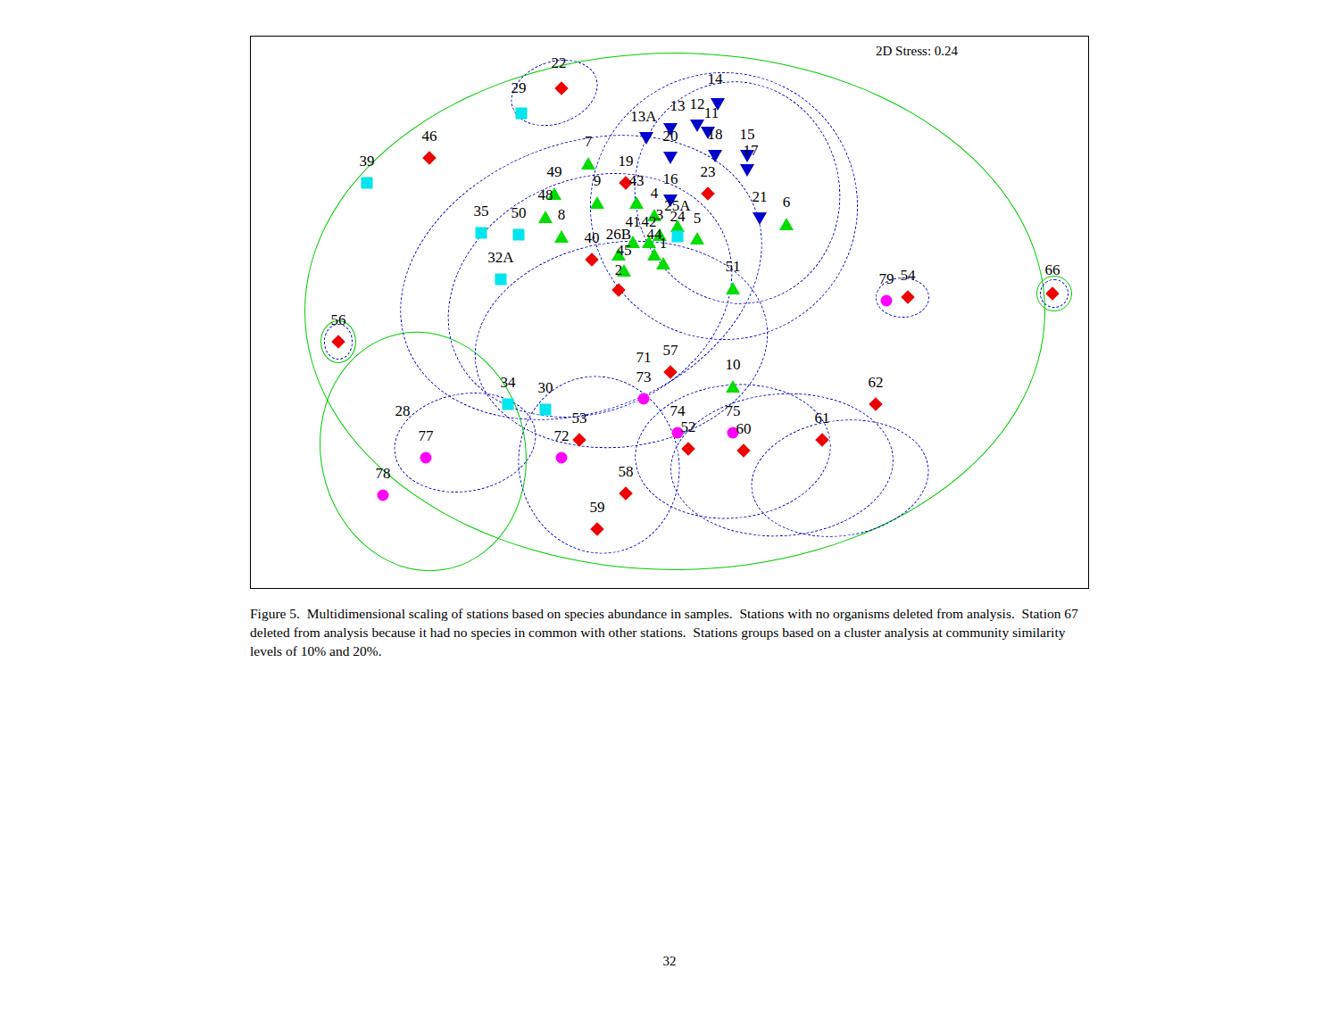2D Stress: 0.24
22
29
14
13
12
11
13A
20
18
15
17
7
19
23
49
9
43
16
48
4
21
6
25A
35
50
8
3
24
5
41
42
44
26B
40
1
45
32A
2
51
39
46
56
28
77
78
34
30
71
57
73
10
53
72
74
52
75
60
61
62
58
59
79
54
66
Area
North
South
C1
B2A
B4
Similarity
10
20
Figure 5. Multidimensional scaling of stations based on species abundance in samples. Stations with no organisms deleted from analysis. Station 67 deleted from analysis because it had no species in common with other stations. Stations groups based on a cluster analysis at community similarity levels of 10% and 20%.
32